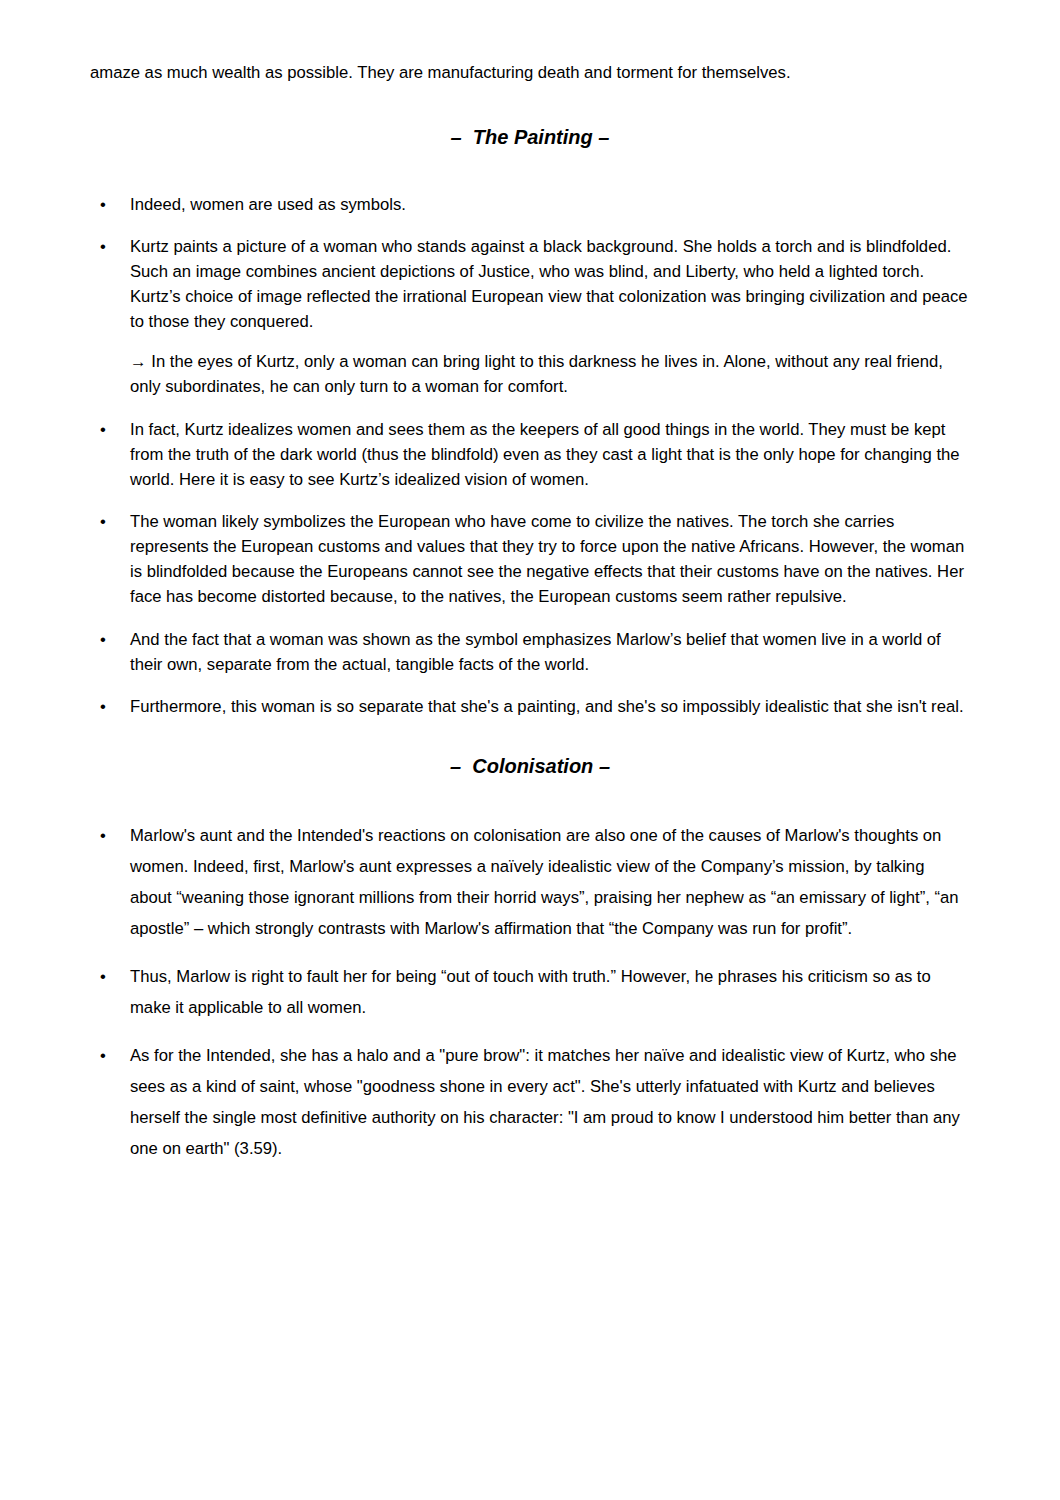amaze as much wealth as possible. They are manufacturing death and torment for themselves.
– The Painting –
Indeed, women are used as symbols.
Kurtz paints a picture of a woman who stands against a black background. She holds a torch and is blindfolded. Such an image combines ancient depictions of Justice, who was blind, and Liberty, who held a lighted torch. Kurtz’s choice of image reflected the irrational European view that colonization was bringing civilization and peace to those they conquered.
→ In the eyes of Kurtz, only a woman can bring light to this darkness he lives in. Alone, without any real friend, only subordinates, he can only turn to a woman for comfort.
In fact, Kurtz idealizes women and sees them as the keepers of all good things in the world. They must be kept from the truth of the dark world (thus the blindfold) even as they cast a light that is the only hope for changing the world. Here it is easy to see Kurtz’s idealized vision of women.
The woman likely symbolizes the European who have come to civilize the natives. The torch she carries represents the European customs and values that they try to force upon the native Africans. However, the woman is blindfolded because the Europeans cannot see the negative effects that their customs have on the natives. Her face has become distorted because, to the natives, the European customs seem rather repulsive.
And the fact that a woman was shown as the symbol emphasizes Marlow’s belief that women live in a world of their own, separate from the actual, tangible facts of the world.
Furthermore, this woman is so separate that she's a painting, and she's so impossibly idealistic that she isn't real.
– Colonisation –
Marlow's aunt and the Intended's reactions on colonisation are also one of the causes of Marlow's thoughts on women. Indeed, first, Marlow's aunt expresses a naïvely idealistic view of the Company’s mission, by talking about “weaning those ignorant millions from their horrid ways”, praising her nephew as “an emissary of light”, “an apostle” – which strongly contrasts with Marlow's affirmation that “the Company was run for profit”.
Thus, Marlow is right to fault her for being “out of touch with truth.” However, he phrases his criticism so as to make it applicable to all women.
As for the Intended, she has a halo and a "pure brow": it matches her naïve and idealistic view of Kurtz, who she sees as a kind of saint, whose "goodness shone in every act". She's utterly infatuated with Kurtz and believes herself the single most definitive authority on his character: "I am proud to know I understood him better than any one on earth" (3.59).